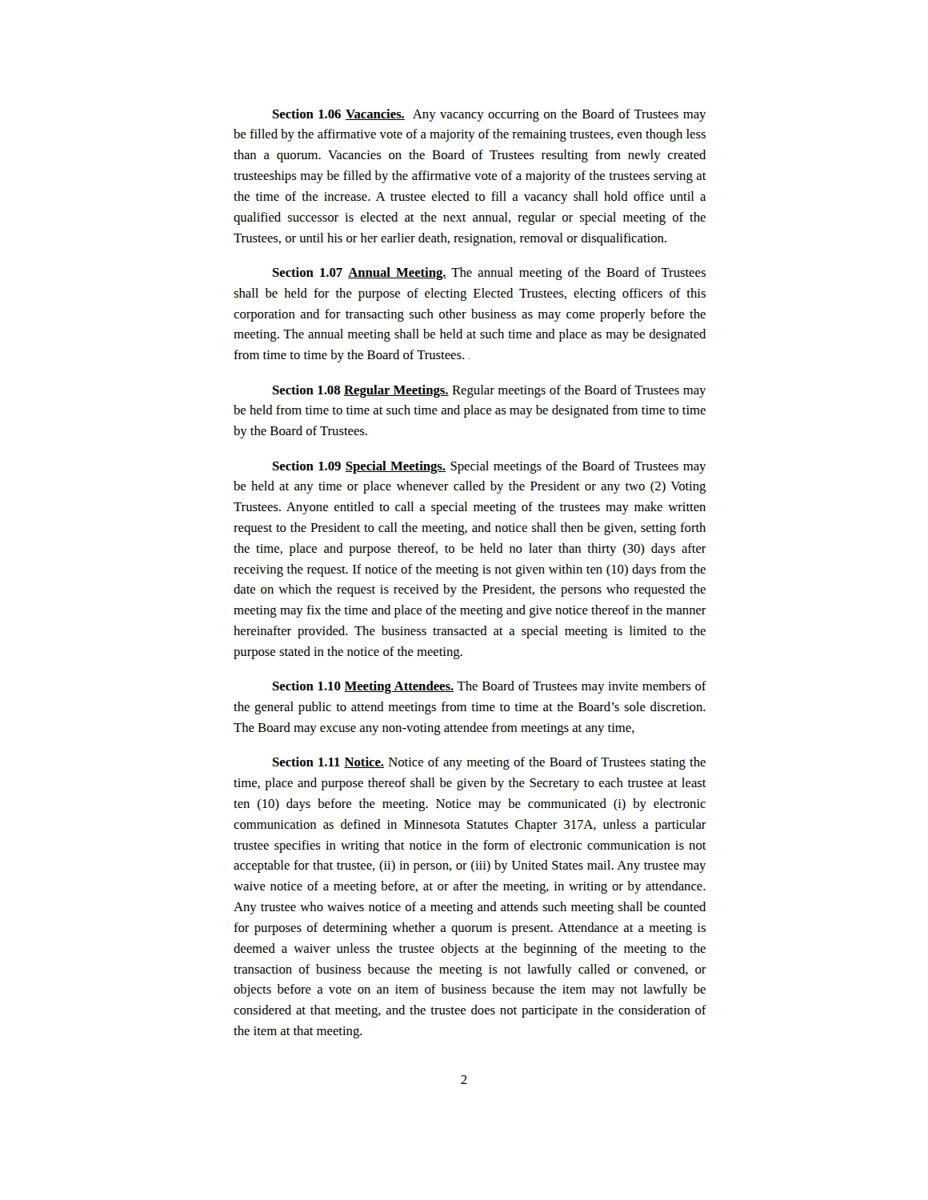Section 1.06 Vacancies. Any vacancy occurring on the Board of Trustees may be filled by the affirmative vote of a majority of the remaining trustees, even though less than a quorum. Vacancies on the Board of Trustees resulting from newly created trusteeships may be filled by the affirmative vote of a majority of the trustees serving at the time of the increase. A trustee elected to fill a vacancy shall hold office until a qualified successor is elected at the next annual, regular or special meeting of the Trustees, or until his or her earlier death, resignation, removal or disqualification.
Section 1.07 Annual Meeting. The annual meeting of the Board of Trustees shall be held for the purpose of electing Elected Trustees, electing officers of this corporation and for transacting such other business as may come properly before the meeting. The annual meeting shall be held at such time and place as may be designated from time to time by the Board of Trustees. .
Section 1.08 Regular Meetings. Regular meetings of the Board of Trustees may be held from time to time at such time and place as may be designated from time to time by the Board of Trustees.
Section 1.09 Special Meetings. Special meetings of the Board of Trustees may be held at any time or place whenever called by the President or any two (2) Voting Trustees. Anyone entitled to call a special meeting of the trustees may make written request to the President to call the meeting, and notice shall then be given, setting forth the time, place and purpose thereof, to be held no later than thirty (30) days after receiving the request. If notice of the meeting is not given within ten (10) days from the date on which the request is received by the President, the persons who requested the meeting may fix the time and place of the meeting and give notice thereof in the manner hereinafter provided. The business transacted at a special meeting is limited to the purpose stated in the notice of the meeting.
Section 1.10 Meeting Attendees. The Board of Trustees may invite members of the general public to attend meetings from time to time at the Board’s sole discretion. The Board may excuse any non-voting attendee from meetings at any time,
Section 1.11 Notice. Notice of any meeting of the Board of Trustees stating the time, place and purpose thereof shall be given by the Secretary to each trustee at least ten (10) days before the meeting. Notice may be communicated (i) by electronic communication as defined in Minnesota Statutes Chapter 317A, unless a particular trustee specifies in writing that notice in the form of electronic communication is not acceptable for that trustee, (ii) in person, or (iii) by United States mail. Any trustee may waive notice of a meeting before, at or after the meeting, in writing or by attendance. Any trustee who waives notice of a meeting and attends such meeting shall be counted for purposes of determining whether a quorum is present. Attendance at a meeting is deemed a waiver unless the trustee objects at the beginning of the meeting to the transaction of business because the meeting is not lawfully called or convened, or objects before a vote on an item of business because the item may not lawfully be considered at that meeting, and the trustee does not participate in the consideration of the item at that meeting.
2